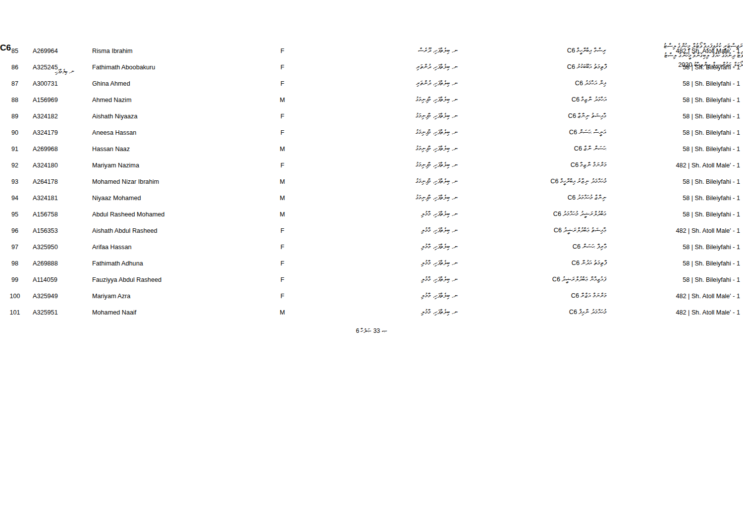C6
ރަޖިސްޓަރީ ކުރެވިފައިވާ ވޯޓުލާ މީހުންގެ ލިސްޓު
ވޯޓު ދިނުމުގެ ހައްޤު ލިބިގެންވާ މީހުންގެ ލިސްޓު
2020 ލޯކަލް ކައުންސިލް އިންތިޚާބު
ނ. ބިލެތްފަހި
| 85 | A269964 | Risma Ibrahim | F | ނ. ބިލެތްފަހި، ދޫރެސް | C6 ރިސްމާ އިބްރާހީމް | 482 / Sh. Atoll Male' - 1 |
| 86 | A325245 | Fathimath Aboobakuru | F | ނ. ބިލެތްފަހި، ދުންތަރި | C6 ފާތިމަތު އަބޫބަކުރު | 58 / Sh. Bileiyfahi - 1 |
| 87 | A300731 | Ghina Ahmed | F | ނ. ބިލެތްފަހި، ދުންތަރި | C6 ޣިނާ އަޙްމަދު | 58 / Sh. Bileiyfahi - 1 |
| 88 | A156969 | Ahmed Nazim | M | ނ. ބިލެތްފަހި، މާފިނިމަގު | C6 އަޙްމަދު ނާޒިމް | 58 / Sh. Bileiyfahi - 1 |
| 89 | A324182 | Aishath Niyaaza | F | ނ. ބިލެތްފަހި، މާފިނިމަގު | C6 ޢާއިޝަތު ނިޔާޒާ | 58 / Sh. Bileiyfahi - 1 |
| 90 | A324179 | Aneesa Hassan | F | ނ. ބިލެތްފަހި، މާފިނިމަގު | C6 އަނީސާ ޙަސަން | 58 / Sh. Bileiyfahi - 1 |
| 91 | A269968 | Hassan Naaz | M | ނ. ބިލެތްފަހި، މާފިނިމަގު | C6 ޙަސަން ނާޒް | 58 / Sh. Bileiyfahi - 1 |
| 92 | A324180 | Mariyam Nazima | F | ނ. ބިލެތްފަހި، މާފިނިމަގު | C6 މަރްޔަމް ނާޒިމާ | 482 / Sh. Atoll Male' - 1 |
| 93 | A264178 | Mohamed Nizar Ibrahim | M | ނ. ބިލެތްފަހި، މާފިނިމަގު | C6 މުޙައްމަދު ނިޒާރު އިބްރާހީމް | 58 / Sh. Bileiyfahi - 1 |
| 94 | A324181 | Niyaaz Mohamed | M | ނ. ބިލެތްފަހި، މާފިނިމަގު | C6 ނިޔާޒް މުޙައްމަދު | 58 / Sh. Bileiyfahi - 1 |
| 95 | A156758 | Abdul Rasheed Mohamed | M | ނ. ބިލެތްފަހި، މާމުލި | C6 ޢަބްދުލްރަޝީދު މުޙައްމަދު | 58 / Sh. Bileiyfahi - 1 |
| 96 | A156353 | Aishath Abdul Rasheed | F | ނ. ބިލެތްފަހި، މާމުލި | C6 ޢާއިޝަތު ޢަބްދުލްރަޝީދު | 482 / Sh. Atoll Male' - 1 |
| 97 | A325950 | Arifaa Hassan | F | ނ. ބިލެތްފަހި، މާމުލި | C6 ޢާރިފާ ޙަސަން | 58 / Sh. Bileiyfahi - 1 |
| 98 | A269888 | Fathimath Adhuna | F | ނ. ބިލެތްފަހި، މާމުލި | C6 ފާތިމަތު އަދުނާ | 58 / Sh. Bileiyfahi - 1 |
| 99 | A114059 | Fauziyya Abdul Rasheed | F | ނ. ބިލެތްފަހި، މާމުލި | C6 ފައުޒިއްޔާ ޢަބްދުލްރަޝީދު | 58 / Sh. Bileiyfahi - 1 |
| 100 | A325949 | Mariyam Azra | F | ނ. ބިލެތްފަހި، މާމުލި | C6 މަރްޔަމް އަޒްރާ | 482 / Sh. Atoll Male' - 1 |
| 101 | A325951 | Mohamed Naaif | M | ނ. ބިލެތްފަހި، މާމުލި | C6 މުޙައްމަދު ނާއިފް | 482 / Sh. Atoll Male' - 1 |
6 ޞ 33 ޞަފުހާ